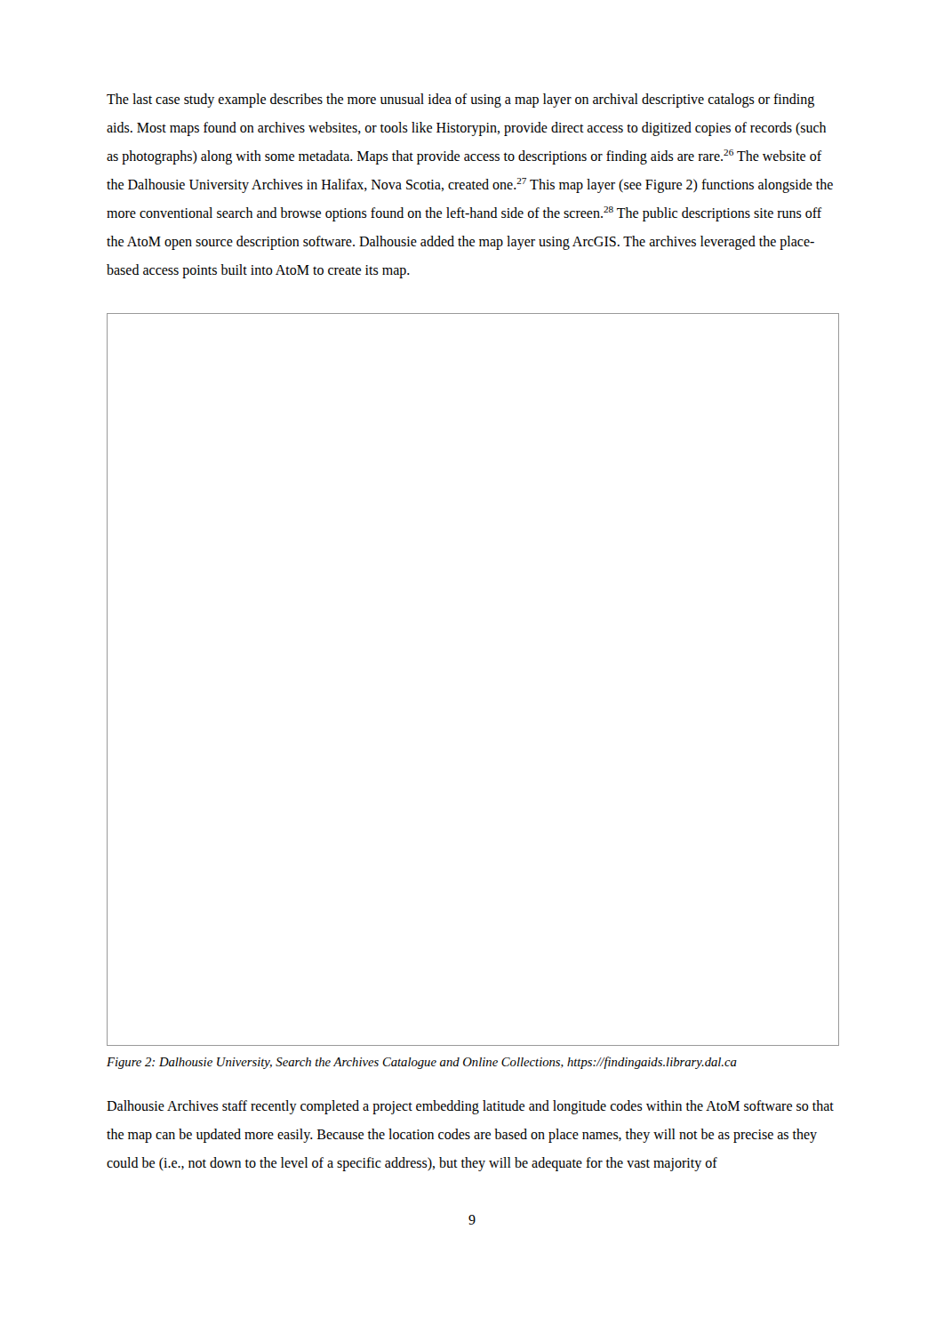The last case study example describes the more unusual idea of using a map layer on archival descriptive catalogs or finding aids. Most maps found on archives websites, or tools like Historypin, provide direct access to digitized copies of records (such as photographs) along with some metadata. Maps that provide access to descriptions or finding aids are rare.26 The website of the Dalhousie University Archives in Halifax, Nova Scotia, created one.27 This map layer (see Figure 2) functions alongside the more conventional search and browse options found on the left-hand side of the screen.28 The public descriptions site runs off the AtoM open source description software. Dalhousie added the map layer using ArcGIS. The archives leveraged the place-based access points built into AtoM to create its map.
Figure 2: Dalhousie University, Search the Archives Catalogue and Online Collections, https://findingaids.library.dal.ca
Dalhousie Archives staff recently completed a project embedding latitude and longitude codes within the AtoM software so that the map can be updated more easily. Because the location codes are based on place names, they will not be as precise as they could be (i.e., not down to the level of a specific address), but they will be adequate for the vast majority of
9